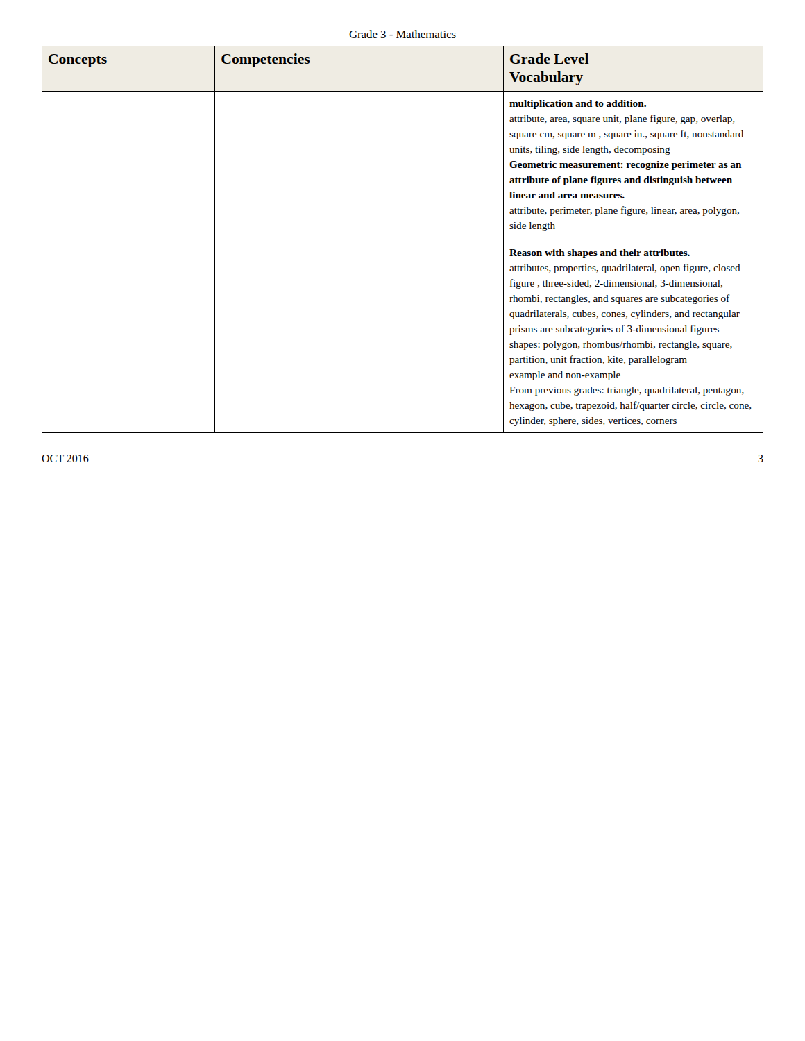Grade 3 - Mathematics
| Concepts | Competencies | Grade Level Vocabulary |
| --- | --- | --- |
| | | multiplication and to addition. attribute, area, square unit, plane figure, gap, overlap, square cm, square m , square in., square ft, nonstandard units, tiling, side length, decomposing Geometric measurement: recognize perimeter as an attribute of plane figures and distinguish between linear and area measures. attribute, perimeter, plane figure, linear, area, polygon, side length Reason with shapes and their attributes. attributes, properties, quadrilateral, open figure, closed figure , three-sided, 2-dimensional, 3-dimensional, rhombi, rectangles, and squares are subcategories of quadrilaterals, cubes, cones, cylinders, and rectangular prisms are subcategories of 3-dimensional figures shapes: polygon, rhombus/rhombi, rectangle, square, partition, unit fraction, kite, parallelogram example and non-example From previous grades: triangle, quadrilateral, pentagon, hexagon, cube, trapezoid, half/quarter circle, circle, cone, cylinder, sphere, sides, vertices, corners |
OCT 2016 3